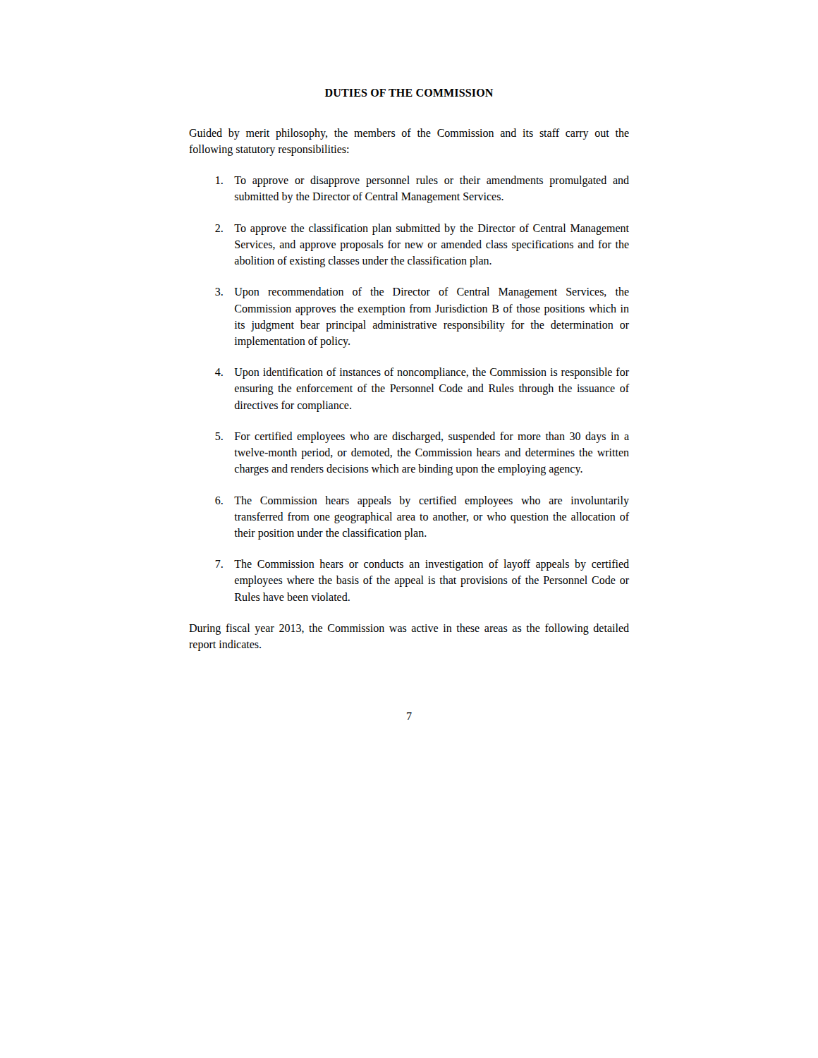Duties of the Commission
Guided by merit philosophy, the members of the Commission and its staff carry out the following statutory responsibilities:
To approve or disapprove personnel rules or their amendments promulgated and submitted by the Director of Central Management Services.
To approve the classification plan submitted by the Director of Central Management Services, and approve proposals for new or amended class specifications and for the abolition of existing classes under the classification plan.
Upon recommendation of the Director of Central Management Services, the Commission approves the exemption from Jurisdiction B of those positions which in its judgment bear principal administrative responsibility for the determination or implementation of policy.
Upon identification of instances of noncompliance, the Commission is responsible for ensuring the enforcement of the Personnel Code and Rules through the issuance of directives for compliance.
For certified employees who are discharged, suspended for more than 30 days in a twelve-month period, or demoted, the Commission hears and determines the written charges and renders decisions which are binding upon the employing agency.
The Commission hears appeals by certified employees who are involuntarily transferred from one geographical area to another, or who question the allocation of their position under the classification plan.
The Commission hears or conducts an investigation of layoff appeals by certified employees where the basis of the appeal is that provisions of the Personnel Code or Rules have been violated.
During fiscal year 2013, the Commission was active in these areas as the following detailed report indicates.
7